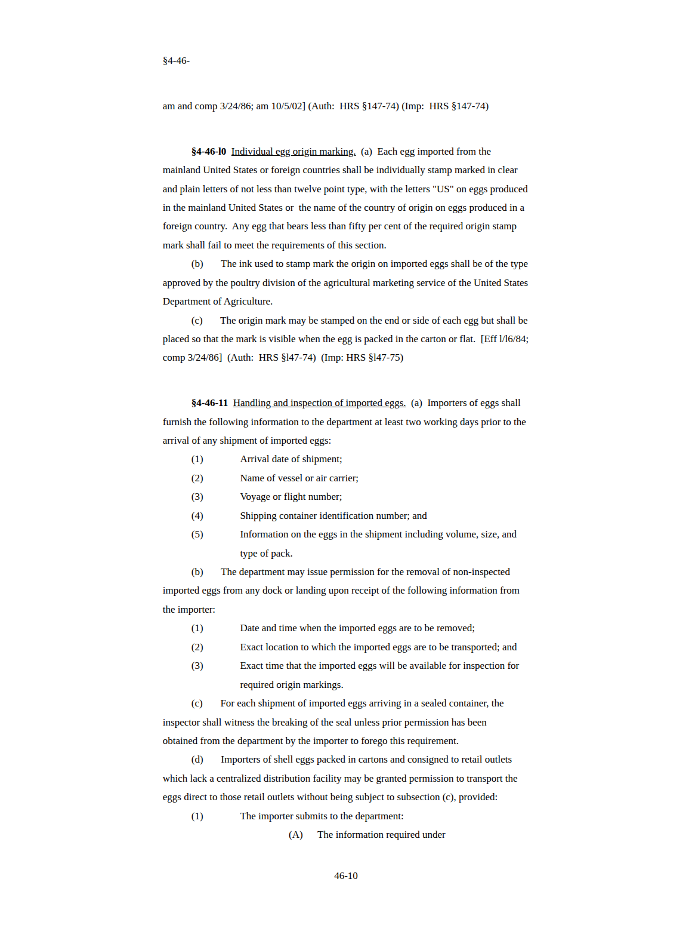§4-46-
am and comp 3/24/86; am 10/5/02] (Auth: HRS §147-74) (Imp: HRS §147-74)
§4-46-l0 Individual egg origin marking. (a) Each egg imported from the mainland United States or foreign countries shall be individually stamp marked in clear and plain letters of not less than twelve point type, with the letters "US" on eggs produced in the mainland United States or the name of the country of origin on eggs produced in a foreign country. Any egg that bears less than fifty per cent of the required origin stamp mark shall fail to meet the requirements of this section.
(b) The ink used to stamp mark the origin on imported eggs shall be of the type approved by the poultry division of the agricultural marketing service of the United States Department of Agriculture.
(c) The origin mark may be stamped on the end or side of each egg but shall be placed so that the mark is visible when the egg is packed in the carton or flat. [Eff l/l6/84; comp 3/24/86] (Auth: HRS §l47-74) (Imp: HRS §l47-75)
§4-46-11 Handling and inspection of imported eggs. (a) Importers of eggs shall furnish the following information to the department at least two working days prior to the arrival of any shipment of imported eggs:
(1) Arrival date of shipment;
(2) Name of vessel or air carrier;
(3) Voyage or flight number;
(4) Shipping container identification number; and
(5) Information on the eggs in the shipment including volume, size, and type of pack.
(b) The department may issue permission for the removal of non-inspected imported eggs from any dock or landing upon receipt of the following information from the importer:
(1) Date and time when the imported eggs are to be removed;
(2) Exact location to which the imported eggs are to be transported; and
(3) Exact time that the imported eggs will be available for inspection for required origin markings.
(c) For each shipment of imported eggs arriving in a sealed container, the inspector shall witness the breaking of the seal unless prior permission has been
obtained from the department by the importer to forego this requirement.
(d) Importers of shell eggs packed in cartons and consigned to retail outlets which lack a centralized distribution facility may be granted permission to transport the eggs direct to those retail outlets without being subject to subsection (c), provided:
(1) The importer submits to the department:
(A) The information required under
46-10